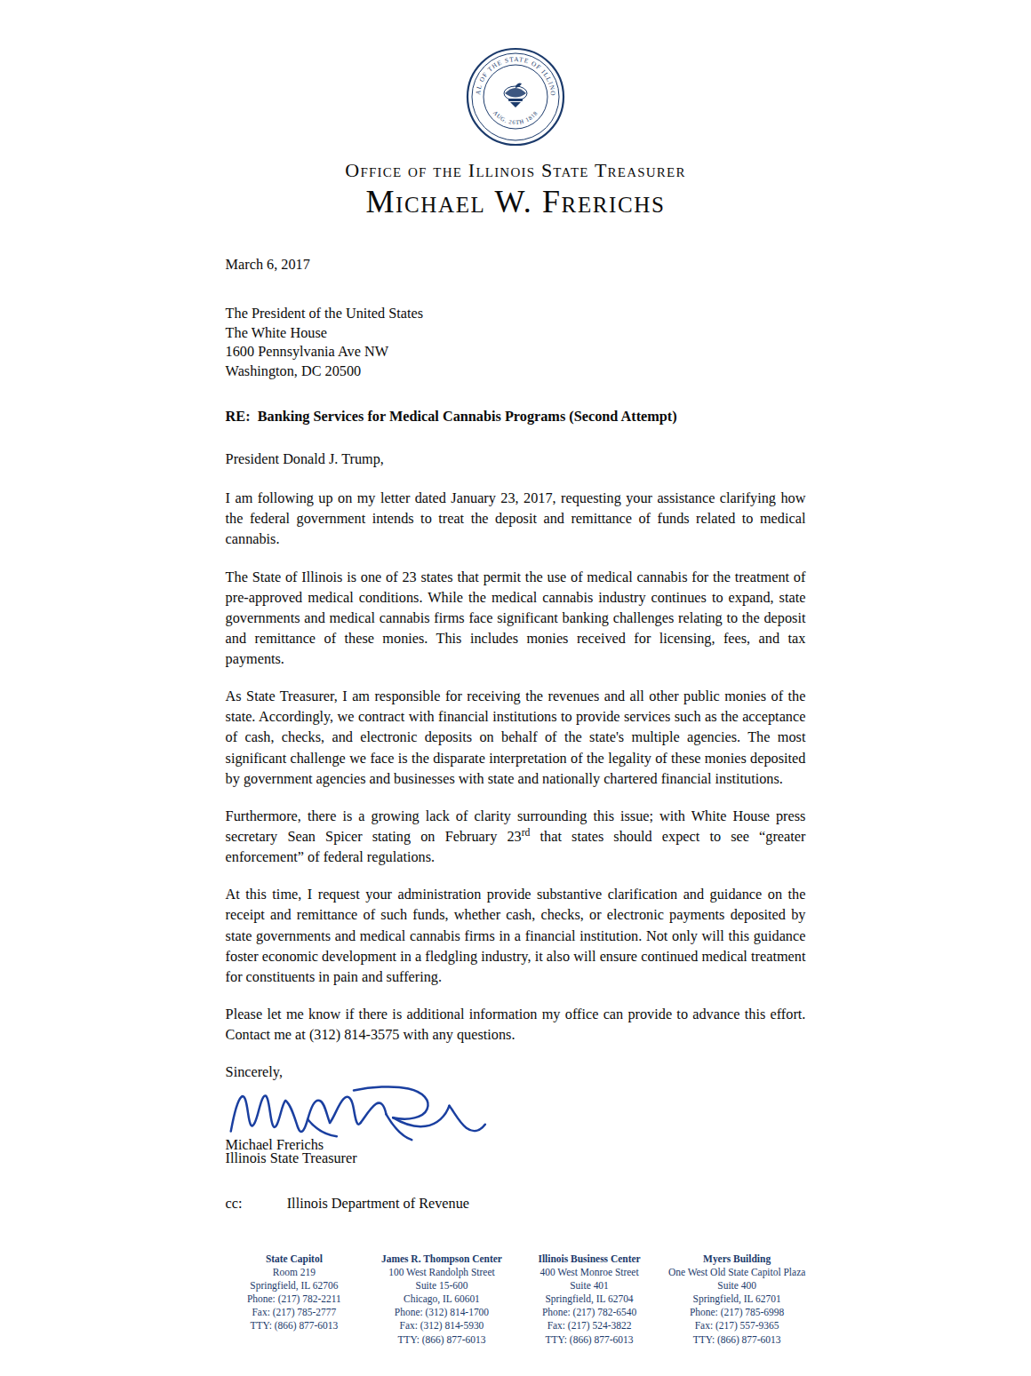SEAL OF THE STATE OF ILLINOIS AUG. 26TH 1818
Office of the Illinois State Treasurer
Michael W. Frerichs
March 6, 2017
The President of the United States
The White House
1600 Pennsylvania Ave NW
Washington, DC 20500
RE: Banking Services for Medical Cannabis Programs (Second Attempt)
President Donald J. Trump,
I am following up on my letter dated January 23, 2017, requesting your assistance clarifying how the federal government intends to treat the deposit and remittance of funds related to medical cannabis.
The State of Illinois is one of 23 states that permit the use of medical cannabis for the treatment of pre-approved medical conditions. While the medical cannabis industry continues to expand, state governments and medical cannabis firms face significant banking challenges relating to the deposit and remittance of these monies. This includes monies received for licensing, fees, and tax payments.
As State Treasurer, I am responsible for receiving the revenues and all other public monies of the state. Accordingly, we contract with financial institutions to provide services such as the acceptance of cash, checks, and electronic deposits on behalf of the state's multiple agencies. The most significant challenge we face is the disparate interpretation of the legality of these monies deposited by government agencies and businesses with state and nationally chartered financial institutions.
Furthermore, there is a growing lack of clarity surrounding this issue; with White House press secretary Sean Spicer stating on February 23rd that states should expect to see “greater enforcement” of federal regulations.
At this time, I request your administration provide substantive clarification and guidance on the receipt and remittance of such funds, whether cash, checks, or electronic payments deposited by state governments and medical cannabis firms in a financial institution. Not only will this guidance foster economic development in a fledgling industry, it also will ensure continued medical treatment for constituents in pain and suffering.
Please let me know if there is additional information my office can provide to advance this effort. Contact me at (312) 814-3575 with any questions.
Sincerely,
Michael Frerichs
Illinois State Treasurer
cc: Illinois Department of Revenue
State Capitol
Room 219
Springfield, IL 62706
Phone: (217) 782-2211
Fax: (217) 785-2777
TTY: (866) 877-6013
James R. Thompson Center
100 West Randolph Street
Suite 15-600
Chicago, IL 60601
Phone: (312) 814-1700
Fax: (312) 814-5930
TTY: (866) 877-6013
Illinois Business Center
400 West Monroe Street
Suite 401
Springfield, IL 62704
Phone: (217) 782-6540
Fax: (217) 524-3822
TTY: (866) 877-6013
Myers Building
One West Old State Capitol Plaza
Suite 400
Springfield, IL 62701
Phone: (217) 785-6998
Fax: (217) 557-9365
TTY: (866) 877-6013